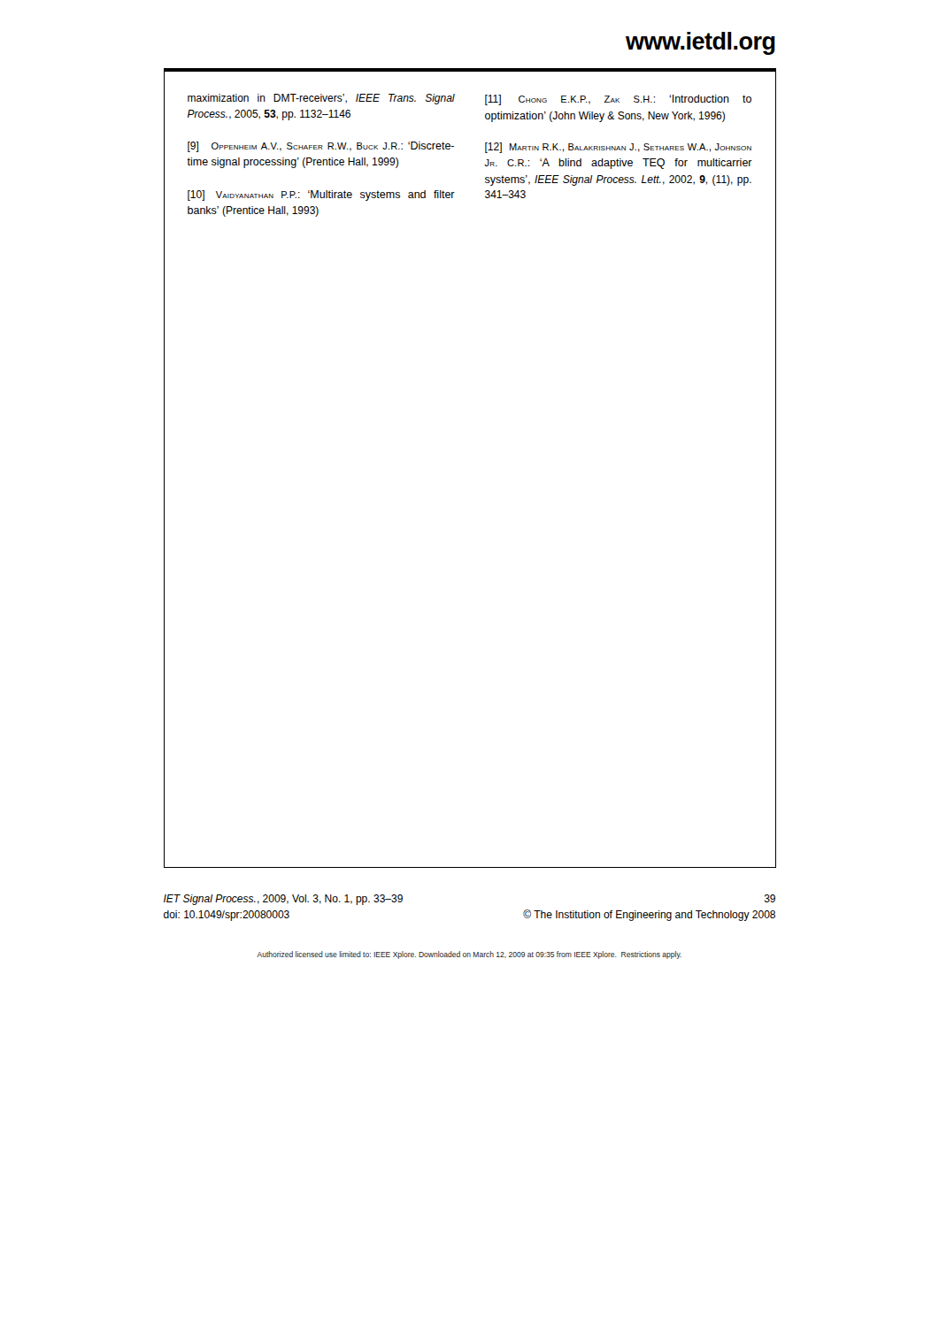www.ietdl.org
maximization in DMT-receivers’, IEEE Trans. Signal Process., 2005, 53, pp. 1132–1146
[9] Oppenheim A.V., Schafer R.W., Buck J.R.: ‘Discrete-time signal processing’ (Prentice Hall, 1999)
[10] Vaidyanathan P.P.: ‘Multirate systems and filter banks’ (Prentice Hall, 1993)
[11] Chong E.K.P., Zak S.H.: ‘Introduction to optimization’ (John Wiley & Sons, New York, 1996)
[12] Martin R.K., Balakrishnan J., Sethares W.A., Johnson Jr. C.R.: ‘A blind adaptive TEQ for multicarrier systems’, IEEE Signal Process. Lett., 2002, 9, (11), pp. 341–343
IET Signal Process., 2009, Vol. 3, No. 1, pp. 33–39
doi: 10.1049/spr:20080003
39
© The Institution of Engineering and Technology 2008
Authorized licensed use limited to: IEEE Xplore. Downloaded on March 12, 2009 at 09:35 from IEEE Xplore. Restrictions apply.